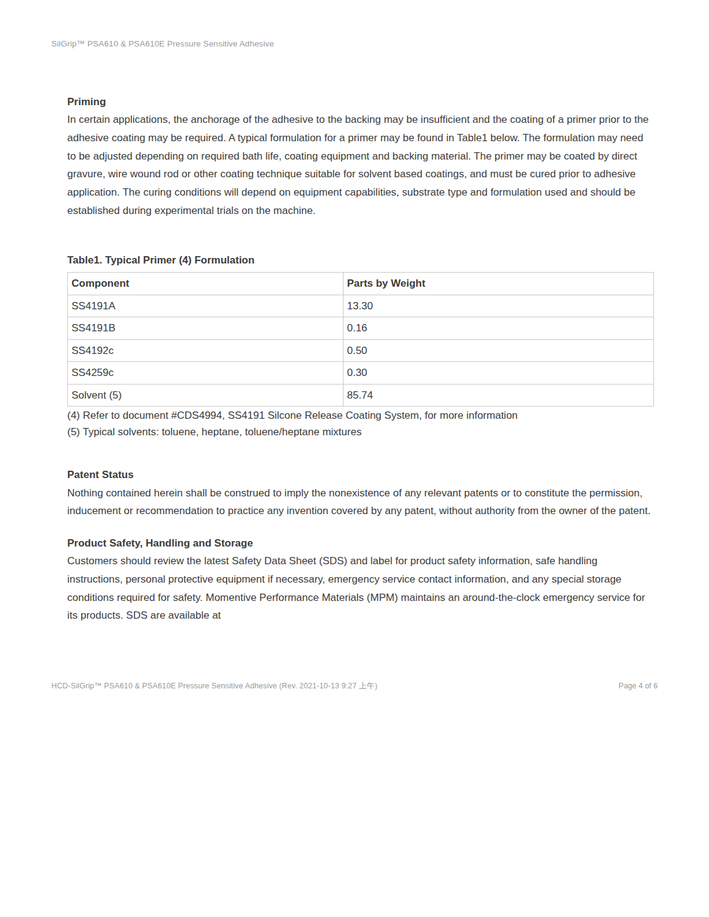SilGrip™ PSA610 & PSA610E Pressure Sensitive Adhesive
Priming
In certain applications, the anchorage of the adhesive to the backing may be insufficient and the coating of a primer prior to the adhesive coating may be required. A typical formulation for a primer may be found in Table1 below. The formulation may need to be adjusted depending on required bath life, coating equipment and backing material. The primer may be coated by direct gravure, wire wound rod or other coating technique suitable for solvent based coatings, and must be cured prior to adhesive application. The curing conditions will depend on equipment capabilities, substrate type and formulation used and should be established during experimental trials on the machine.
Table1. Typical Primer (4) Formulation
| Component | Parts by Weight |
| SS4191A | 13.30 |
| SS4191B | 0.16 |
| SS4192c | 0.50 |
| SS4259c | 0.30 |
| Solvent (5) | 85.74 |
(4) Refer to document #CDS4994, SS4191 Silcone Release Coating System, for more information (5) Typical solvents: toluene, heptane, toluene/heptane mixtures
Patent Status
Nothing contained herein shall be construed to imply the nonexistence of any relevant patents or to constitute the permission, inducement or recommendation to practice any invention covered by any patent, without authority from the owner of the patent.
Product Safety, Handling and Storage
Customers should review the latest Safety Data Sheet (SDS) and label for product safety information, safe handling instructions, personal protective equipment if necessary, emergency service contact information, and any special storage conditions required for safety. Momentive Performance Materials (MPM) maintains an around-the-clock emergency service for its products. SDS are available at
HCD-SilGrip™ PSA610 & PSA610E Pressure Sensitive Adhesive (Rev. 2021-10-13 9:27 上午)
Page 4 of 6